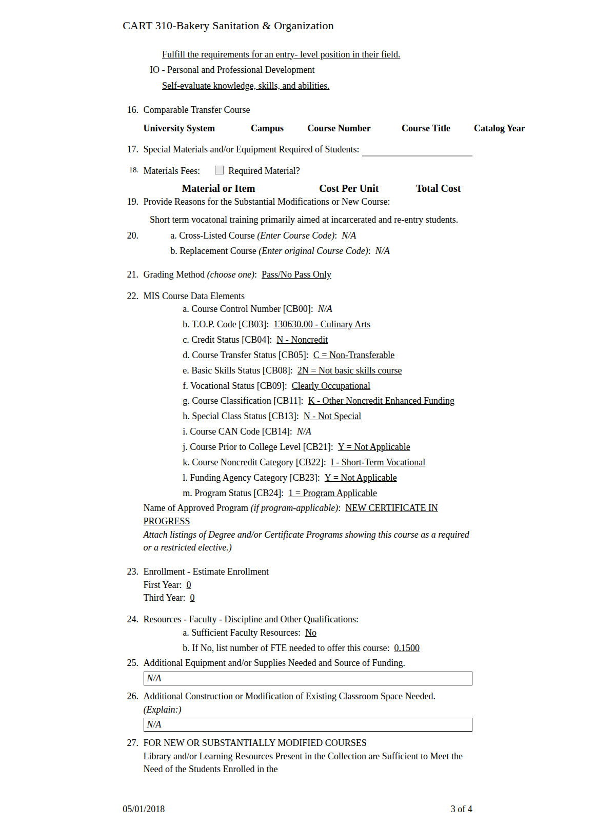CART 310-Bakery Sanitation & Organization
Fulfill the requirements for an entry- level position in their field.
IO - Personal and Professional Development
Self-evaluate knowledge, skills, and abilities.
16.
Comparable Transfer Course
| University System | Campus | Course Number | Course Title | Catalog Year |
| --- | --- | --- | --- | --- |
17.
Special Materials and/or Equipment Required of Students:
18.
Materials Fees: Required Material?
Material or Item
Cost Per Unit
Total Cost
19.
Provide Reasons for the Substantial Modifications or New Course:
Short term vocatonal training primarily aimed at incarcerated and re-entry students.
20.
a. Cross-Listed Course (Enter Course Code): N/A
b. Replacement Course (Enter original Course Code): N/A
21.
Grading Method (choose one): Pass/No Pass Only
22.
MIS Course Data Elements
a. Course Control Number [CB00]: N/A
b. T.O.P. Code [CB03]: 130630.00 - Culinary Arts
c. Credit Status [CB04]: N - Noncredit
d. Course Transfer Status [CB05]: C = Non-Transferable
e. Basic Skills Status [CB08]: 2N = Not basic skills course
f. Vocational Status [CB09]: Clearly Occupational
g. Course Classification [CB11]: K - Other Noncredit Enhanced Funding
h. Special Class Status [CB13]: N - Not Special
i. Course CAN Code [CB14]: N/A
j. Course Prior to College Level [CB21]: Y = Not Applicable
k. Course Noncredit Category [CB22]: I - Short-Term Vocational
l. Funding Agency Category [CB23]: Y = Not Applicable
m. Program Status [CB24]: 1 = Program Applicable
Name of Approved Program (if program-applicable): NEW CERTIFICATE IN PROGRESS
Attach listings of Degree and/or Certificate Programs showing this course as a required or a restricted elective.)
23.
Enrollment - Estimate Enrollment
First Year: 0
Third Year: 0
24.
Resources - Faculty - Discipline and Other Qualifications:
a. Sufficient Faculty Resources: No
b. If No, list number of FTE needed to offer this course: 0.1500
25.
Additional Equipment and/or Supplies Needed and Source of Funding.
N/A
26.
Additional Construction or Modification of Existing Classroom Space Needed. (Explain:)
N/A
27.
FOR NEW OR SUBSTANTIALLY MODIFIED COURSES
Library and/or Learning Resources Present in the Collection are Sufficient to Meet the Need of the Students Enrolled in the
05/01/2018
3 of 4